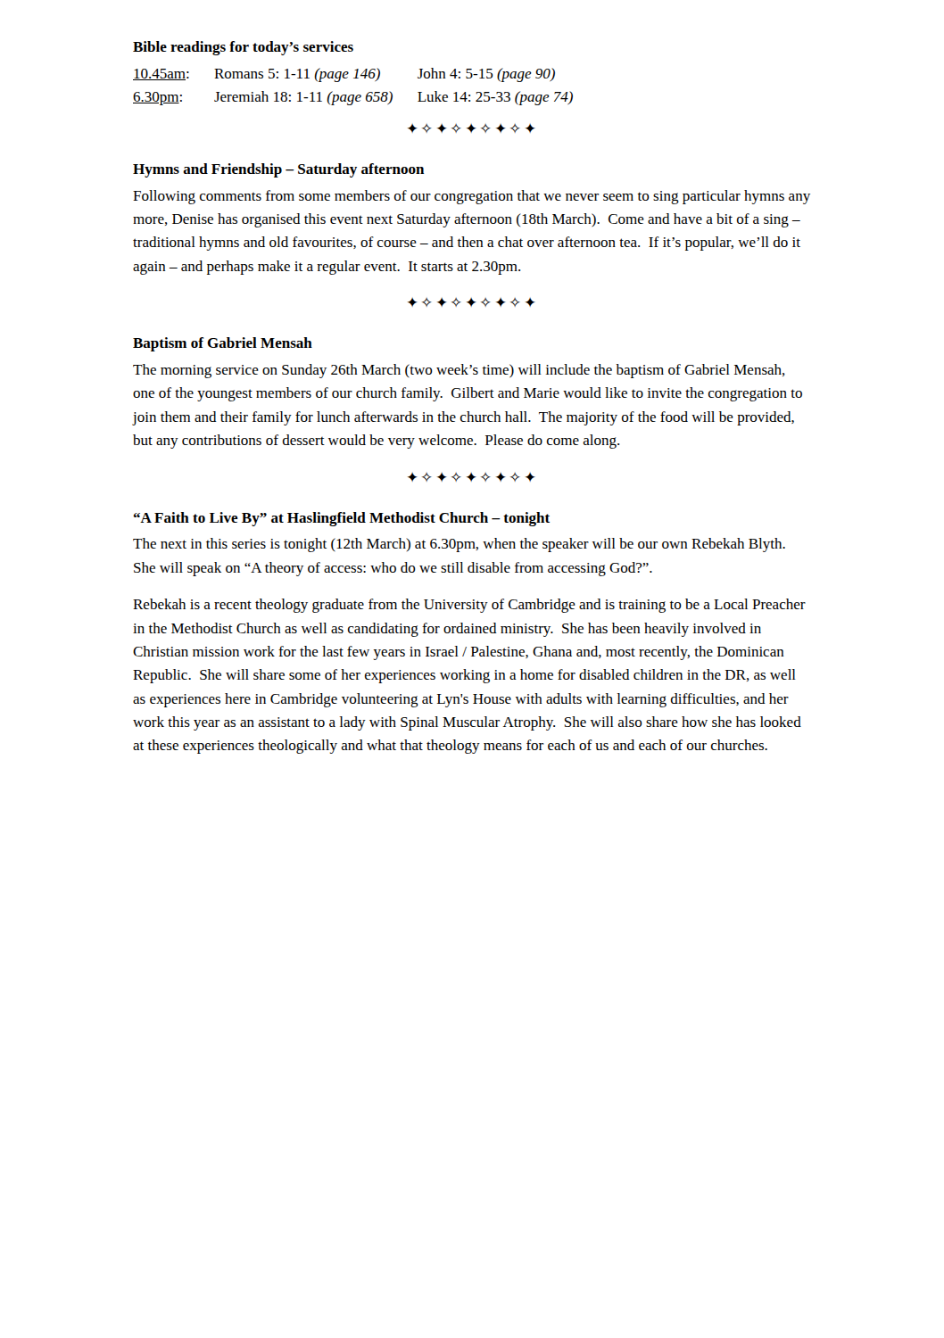Bible readings for today’s services
| 10.45am : | Romans 5: 1-11 (page 146) | John 4: 5-15 (page 90) |
| 6.30pm : | Jeremiah 18: 1-11 (page 658) | Luke 14: 25-33 (page 74) |
✦✧✦✧✦✧✦✧✦
Hymns and Friendship – Saturday afternoon
Following comments from some members of our congregation that we never seem to sing particular hymns any more, Denise has organised this event next Saturday afternoon (18th March). Come and have a bit of a sing – traditional hymns and old favourites, of course – and then a chat over afternoon tea. If it’s popular, we’ll do it again – and perhaps make it a regular event. It starts at 2.30pm.
✦✧✦✧✦✧✦✧✦
Baptism of Gabriel Mensah
The morning service on Sunday 26th March (two week’s time) will include the baptism of Gabriel Mensah, one of the youngest members of our church family. Gilbert and Marie would like to invite the congregation to join them and their family for lunch afterwards in the church hall. The majority of the food will be provided, but any contributions of dessert would be very welcome. Please do come along.
✦✧✦✧✦✧✦✧✦
“A Faith to Live By” at Haslingfield Methodist Church – tonight
The next in this series is tonight (12th March) at 6.30pm, when the speaker will be our own Rebekah Blyth. She will speak on “A theory of access: who do we still disable from accessing God?”.
Rebekah is a recent theology graduate from the University of Cambridge and is training to be a Local Preacher in the Methodist Church as well as candidating for ordained ministry. She has been heavily involved in Christian mission work for the last few years in Israel / Palestine, Ghana and, most recently, the Dominican Republic. She will share some of her experiences working in a home for disabled children in the DR, as well as experiences here in Cambridge volunteering at Lyn's House with adults with learning difficulties, and her work this year as an assistant to a lady with Spinal Muscular Atrophy. She will also share how she has looked at these experiences theologically and what that theology means for each of us and each of our churches.